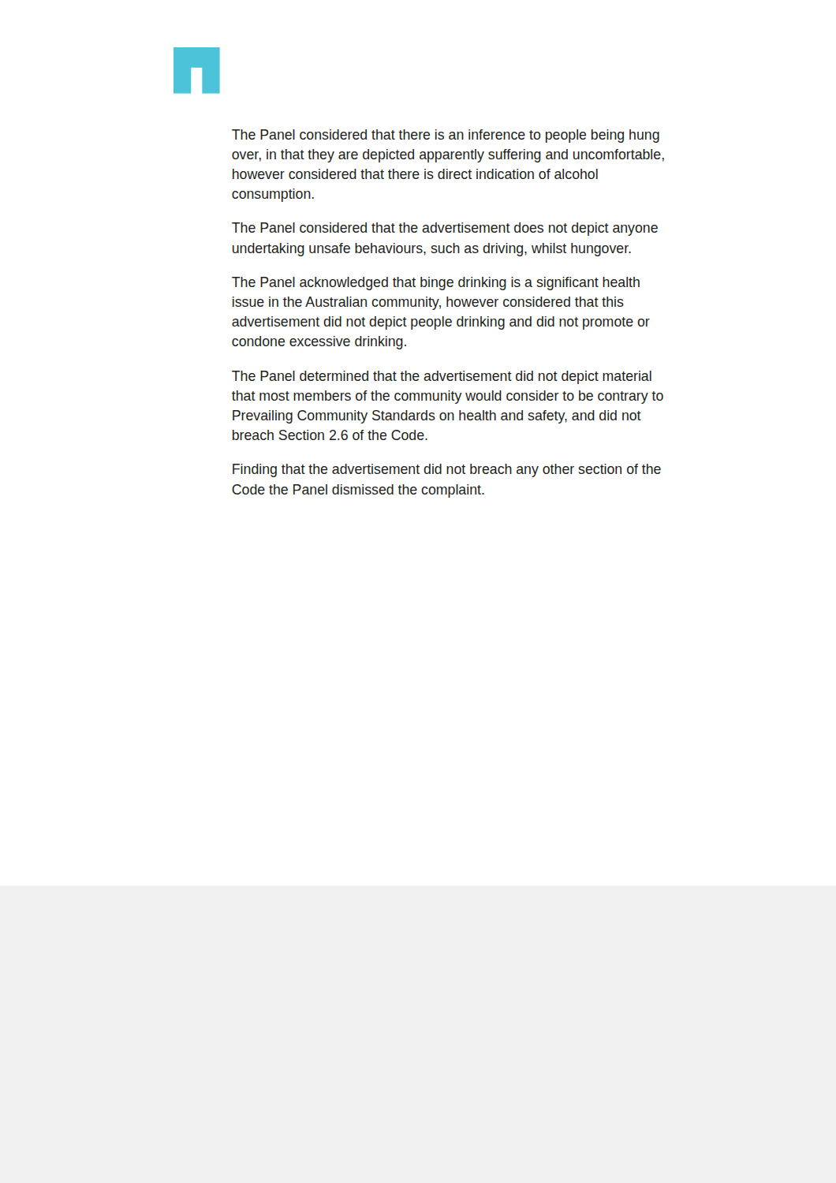The Panel considered that there is an inference to people being hung over, in that they are depicted apparently suffering and uncomfortable, however considered that there is direct indication of alcohol consumption.
The Panel considered that the advertisement does not depict anyone undertaking unsafe behaviours, such as driving, whilst hungover.
The Panel acknowledged that binge drinking is a significant health issue in the Australian community, however considered that this advertisement did not depict people drinking and did not promote or condone excessive drinking.
The Panel determined that the advertisement did not depict material that most members of the community would consider to be contrary to Prevailing Community Standards on health and safety, and did not breach Section 2.6 of the Code.
Finding that the advertisement did not breach any other section of the Code the Panel dismissed the complaint.